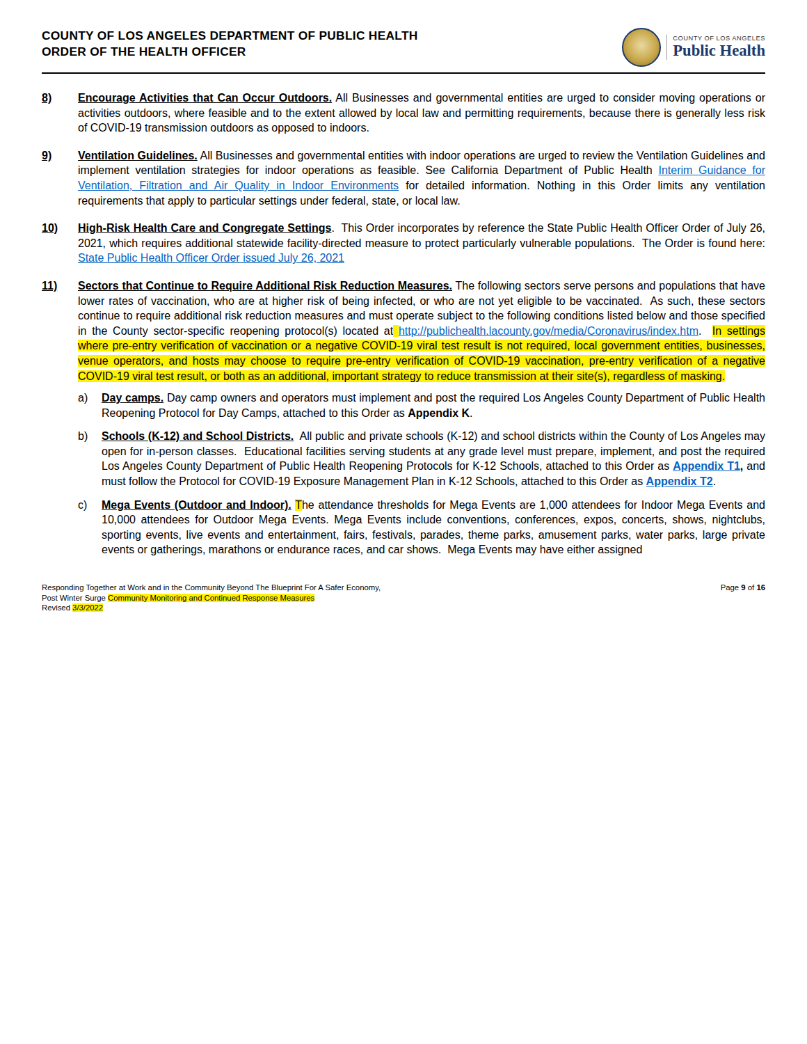COUNTY OF LOS ANGELES DEPARTMENT OF PUBLIC HEALTH
ORDER OF THE HEALTH OFFICER
County of Los Angeles
Public Health
8) Encourage Activities that Can Occur Outdoors. All Businesses and governmental entities are urged to consider moving operations or activities outdoors, where feasible and to the extent allowed by local law and permitting requirements, because there is generally less risk of COVID-19 transmission outdoors as opposed to indoors.
9) Ventilation Guidelines. All Businesses and governmental entities with indoor operations are urged to review the Ventilation Guidelines and implement ventilation strategies for indoor operations as feasible. See California Department of Public Health Interim Guidance for Ventilation, Filtration and Air Quality in Indoor Environments for detailed information. Nothing in this Order limits any ventilation requirements that apply to particular settings under federal, state, or local law.
10) High-Risk Health Care and Congregate Settings. This Order incorporates by reference the State Public Health Officer Order of July 26, 2021, which requires additional statewide facility-directed measure to protect particularly vulnerable populations. The Order is found here: State Public Health Officer Order issued July 26, 2021
11) Sectors that Continue to Require Additional Risk Reduction Measures. The following sectors serve persons and populations that have lower rates of vaccination, who are at higher risk of being infected, or who are not yet eligible to be vaccinated. As such, these sectors continue to require additional risk reduction measures and must operate subject to the following conditions listed below and those specified in the County sector-specific reopening protocol(s) located at http://publichealth.lacounty.gov/media/Coronavirus/index.htm. In settings where pre-entry verification of vaccination or a negative COVID-19 viral test result is not required, local government entities, businesses, venue operators, and hosts may choose to require pre-entry verification of COVID-19 vaccination, pre-entry verification of a negative COVID-19 viral test result, or both as an additional, important strategy to reduce transmission at their site(s), regardless of masking.
a) Day camps. Day camp owners and operators must implement and post the required Los Angeles County Department of Public Health Reopening Protocol for Day Camps, attached to this Order as Appendix K.
b) Schools (K-12) and School Districts. All public and private schools (K-12) and school districts within the County of Los Angeles may open for in-person classes. Educational facilities serving students at any grade level must prepare, implement, and post the required Los Angeles County Department of Public Health Reopening Protocols for K-12 Schools, attached to this Order as Appendix T1, and must follow the Protocol for COVID-19 Exposure Management Plan in K-12 Schools, attached to this Order as Appendix T2.
c) Mega Events (Outdoor and Indoor). The attendance thresholds for Mega Events are 1,000 attendees for Indoor Mega Events and 10,000 attendees for Outdoor Mega Events. Mega Events include conventions, conferences, expos, concerts, shows, nightclubs, sporting events, live events and entertainment, fairs, festivals, parades, theme parks, amusement parks, water parks, large private events or gatherings, marathons or endurance races, and car shows. Mega Events may have either assigned
Responding Together at Work and in the Community Beyond The Blueprint For A Safer Economy,
Post Winter Surge Community Monitoring and Continued Response Measures
Revised 3/3/2022
Page 9 of 16